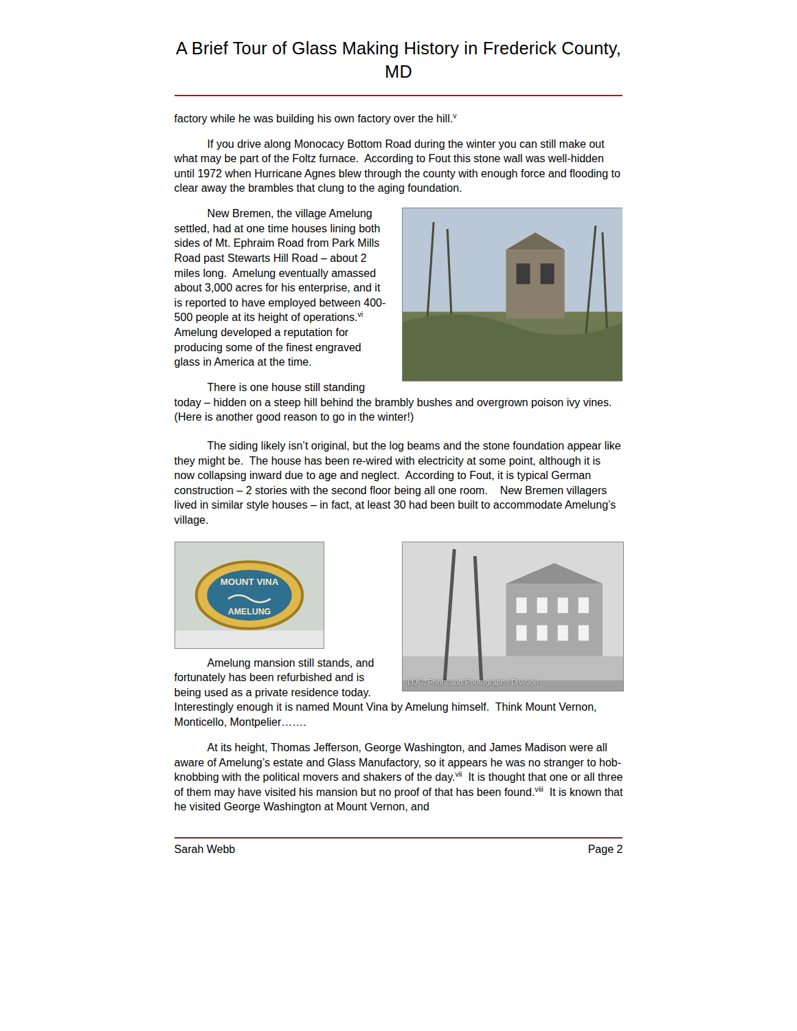A Brief Tour of Glass Making History in Frederick County, MD
factory while he was building his own factory over the hill.v
If you drive along Monocacy Bottom Road during the winter you can still make out what may be part of the Foltz furnace. According to Fout this stone wall was well-hidden until 1972 when Hurricane Agnes blew through the county with enough force and flooding to clear away the brambles that clung to the aging foundation.
New Bremen, the village Amelung settled, had at one time houses lining both sides of Mt. Ephraim Road from Park Mills Road past Stewarts Hill Road – about 2 miles long. Amelung eventually amassed about 3,000 acres for his enterprise, and it is reported to have employed between 400-500 people at its height of operations.vi Amelung developed a reputation for producing some of the finest engraved glass in America at the time.
There is one house still standing today – hidden on a steep hill behind the brambly bushes and overgrown poison ivy vines. (Here is another good reason to go in the winter!)
The siding likely isn’t original, but the log beams and the stone foundation appear like they might be. The house has been re-wired with electricity at some point, although it is now collapsing inward due to age and neglect. According to Fout, it is typical German construction – 2 stories with the second floor being all one room. New Bremen villagers lived in similar style houses – in fact, at least 30 had been built to accommodate Amelung’s village.
LOC, Prints and Photographs Division
Amelung mansion still stands, and fortunately has been refurbished and is being used as a private residence today. Interestingly enough it is named Mount Vina by Amelung himself. Think Mount Vernon, Monticello, Montpelier…….
At its height, Thomas Jefferson, George Washington, and James Madison were all aware of Amelung’s estate and Glass Manufactory, so it appears he was no stranger to hob-knobbing with the political movers and shakers of the day.vii It is thought that one or all three of them may have visited his mansion but no proof of that has been found.viii It is known that he visited George Washington at Mount Vernon, and
Sarah Webb
Page 2